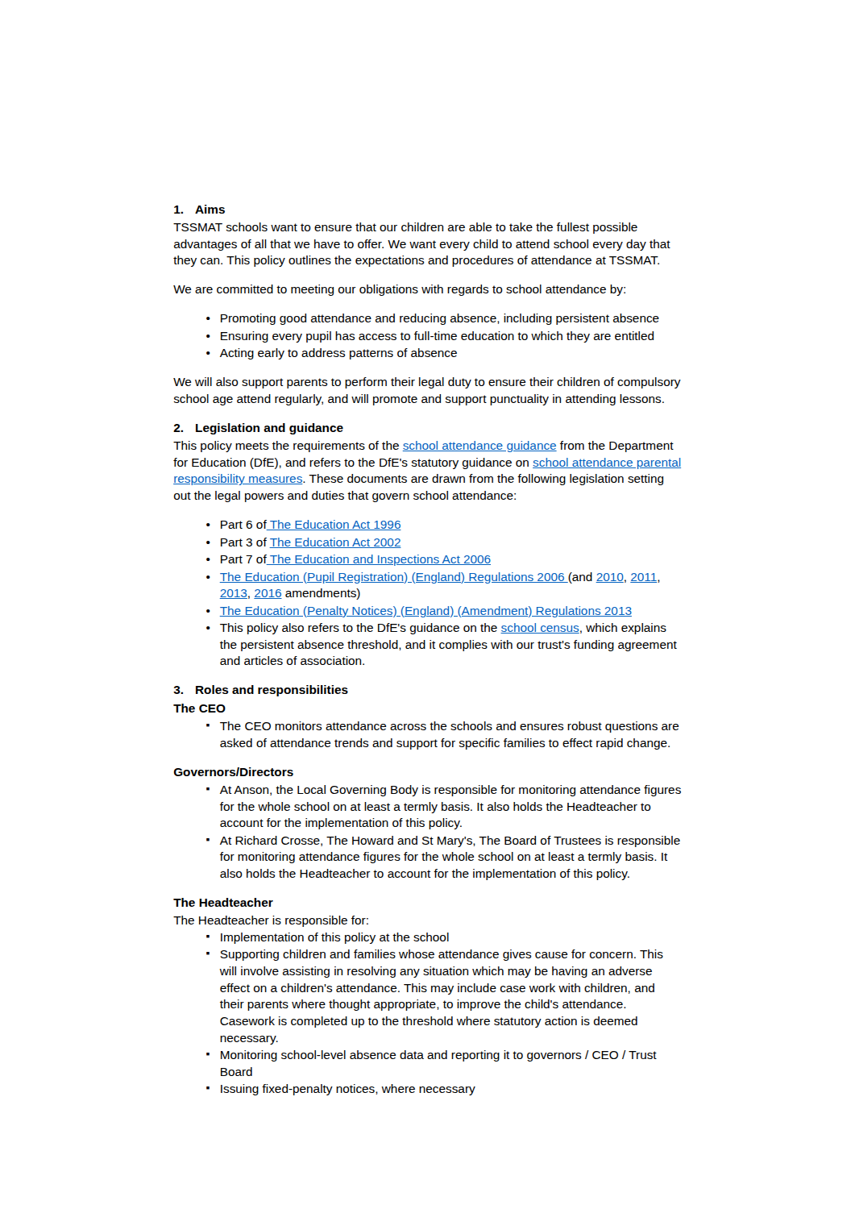1. Aims
TSSMAT schools want to ensure that our children are able to take the fullest possible advantages of all that we have to offer. We want every child to attend school every day that they can. This policy outlines the expectations and procedures of attendance at TSSMAT.
We are committed to meeting our obligations with regards to school attendance by:
Promoting good attendance and reducing absence, including persistent absence
Ensuring every pupil has access to full-time education to which they are entitled
Acting early to address patterns of absence
We will also support parents to perform their legal duty to ensure their children of compulsory school age attend regularly, and will promote and support punctuality in attending lessons.
2. Legislation and guidance
This policy meets the requirements of the school attendance guidance from the Department for Education (DfE), and refers to the DfE's statutory guidance on school attendance parental responsibility measures. These documents are drawn from the following legislation setting out the legal powers and duties that govern school attendance:
Part 6 of The Education Act 1996
Part 3 of The Education Act 2002
Part 7 of The Education and Inspections Act 2006
The Education (Pupil Registration) (England) Regulations 2006 (and 2010, 2011, 2013, 2016 amendments)
The Education (Penalty Notices) (England) (Amendment) Regulations 2013
This policy also refers to the DfE's guidance on the school census, which explains the persistent absence threshold, and it complies with our trust's funding agreement and articles of association.
3. Roles and responsibilities
The CEO
The CEO monitors attendance across the schools and ensures robust questions are asked of attendance trends and support for specific families to effect rapid change.
Governors/Directors
At Anson, the Local Governing Body is responsible for monitoring attendance figures for the whole school on at least a termly basis. It also holds the Headteacher to account for the implementation of this policy.
At Richard Crosse, The Howard and St Mary's, The Board of Trustees is responsible for monitoring attendance figures for the whole school on at least a termly basis. It also holds the Headteacher to account for the implementation of this policy.
The Headteacher
The Headteacher is responsible for:
Implementation of this policy at the school
Supporting children and families whose attendance gives cause for concern. This will involve assisting in resolving any situation which may be having an adverse effect on a children's attendance. This may include case work with children, and their parents where thought appropriate, to improve the child's attendance. Casework is completed up to the threshold where statutory action is deemed necessary.
Monitoring school-level absence data and reporting it to governors / CEO / Trust Board
Issuing fixed-penalty notices, where necessary